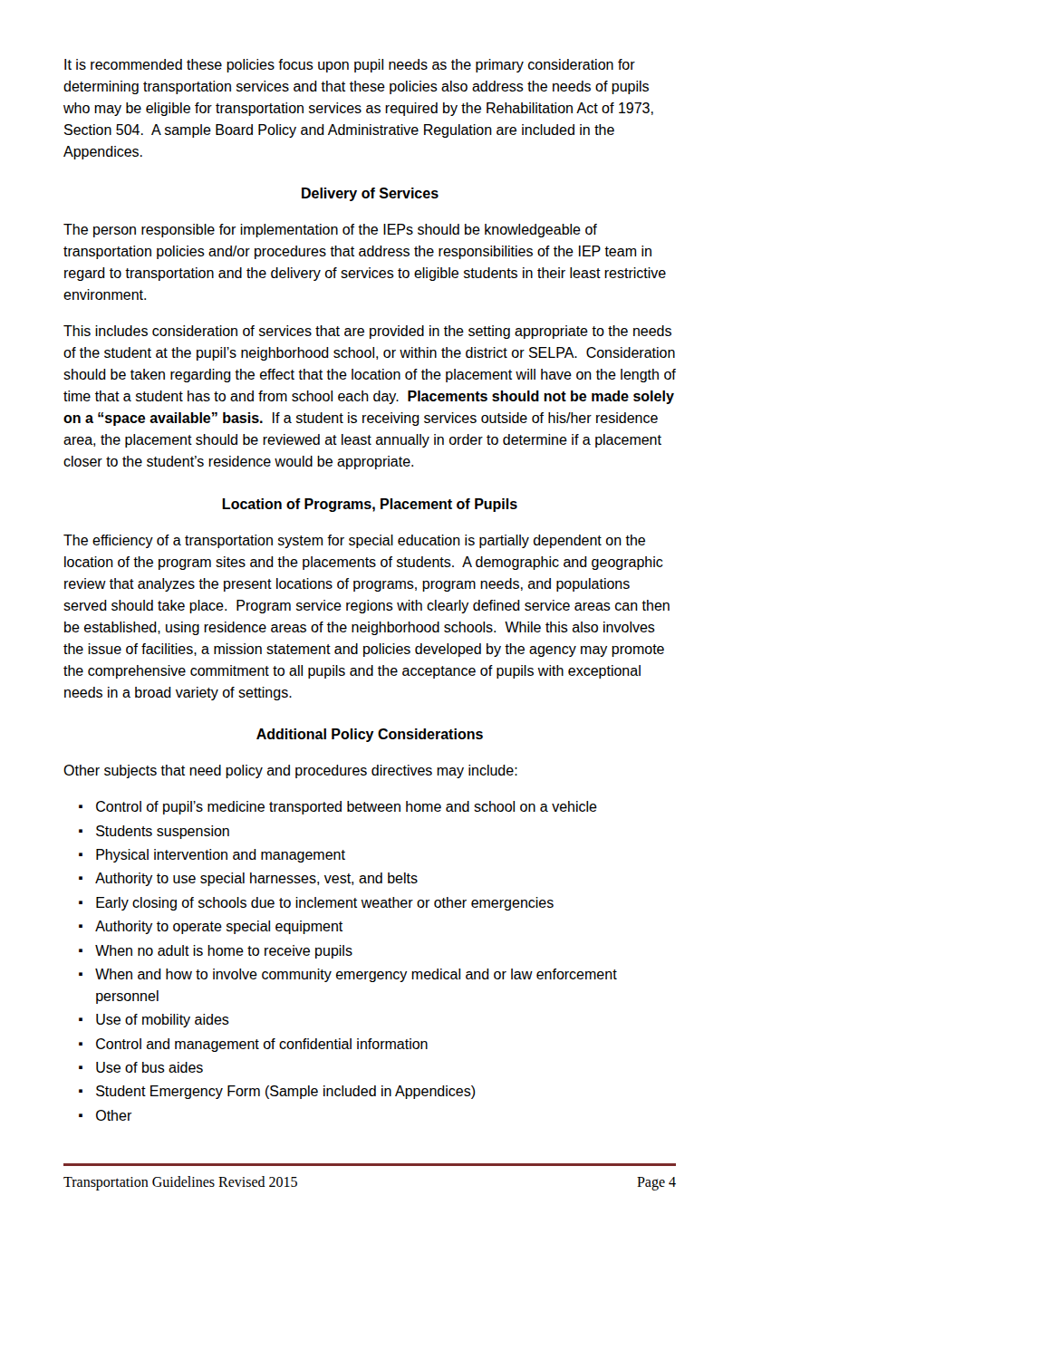It is recommended these policies focus upon pupil needs as the primary consideration for determining transportation services and that these policies also address the needs of pupils who may be eligible for transportation services as required by the Rehabilitation Act of 1973, Section 504. A sample Board Policy and Administrative Regulation are included in the Appendices.
Delivery of Services
The person responsible for implementation of the IEPs should be knowledgeable of transportation policies and/or procedures that address the responsibilities of the IEP team in regard to transportation and the delivery of services to eligible students in their least restrictive environment.
This includes consideration of services that are provided in the setting appropriate to the needs of the student at the pupil’s neighborhood school, or within the district or SELPA. Consideration should be taken regarding the effect that the location of the placement will have on the length of time that a student has to and from school each day. Placements should not be made solely on a “space available” basis. If a student is receiving services outside of his/her residence area, the placement should be reviewed at least annually in order to determine if a placement closer to the student’s residence would be appropriate.
Location of Programs, Placement of Pupils
The efficiency of a transportation system for special education is partially dependent on the location of the program sites and the placements of students. A demographic and geographic review that analyzes the present locations of programs, program needs, and populations served should take place. Program service regions with clearly defined service areas can then be established, using residence areas of the neighborhood schools. While this also involves the issue of facilities, a mission statement and policies developed by the agency may promote the comprehensive commitment to all pupils and the acceptance of pupils with exceptional needs in a broad variety of settings.
Additional Policy Considerations
Other subjects that need policy and procedures directives may include:
Control of pupil’s medicine transported between home and school on a vehicle
Students suspension
Physical intervention and management
Authority to use special harnesses, vest, and belts
Early closing of schools due to inclement weather or other emergencies
Authority to operate special equipment
When no adult is home to receive pupils
When and how to involve community emergency medical and or law enforcement personnel
Use of mobility aides
Control and management of confidential information
Use of bus aides
Student Emergency Form (Sample included in Appendices)
Other
Transportation Guidelines Revised 2015 Page 4